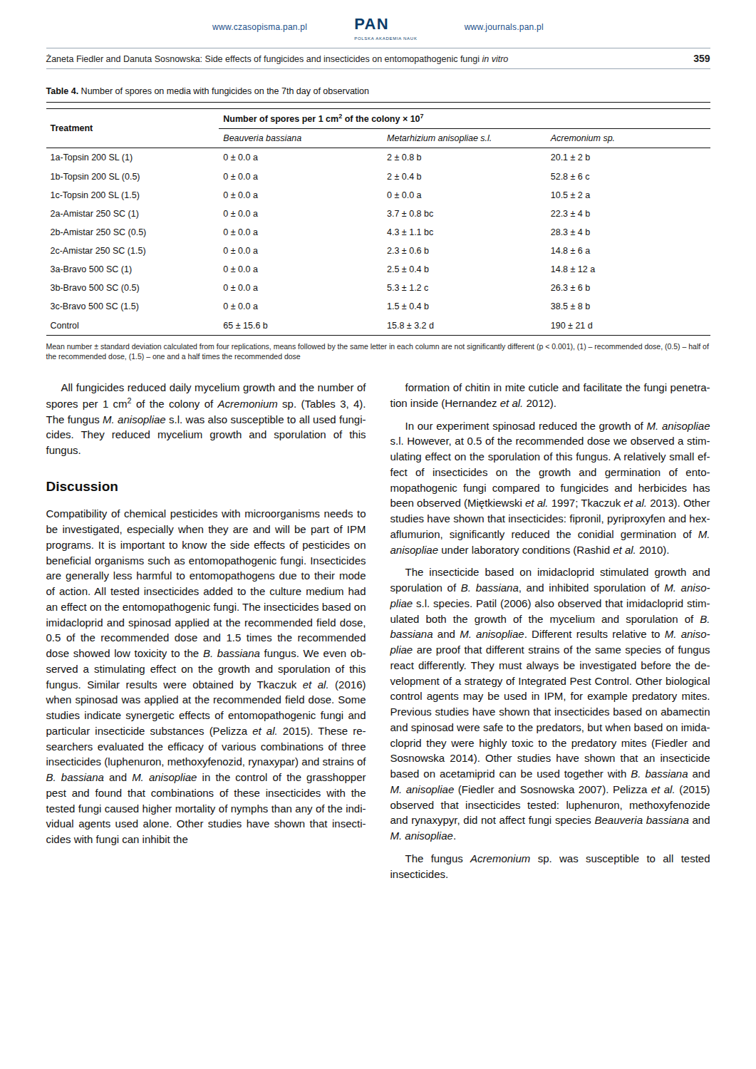www.czasopisma.pan.pl PANPOLSKA AKADEMIA NAUK www.journals.pan.pl
Żaneta Fiedler and Danuta Sosnowska: Side effects of fungicides and insecticides on entomopathogenic fungi in vitro 359
Table 4. Number of spores on media with fungicides on the 7th day of observation
| Treatment | Number of spores per 1 cm 2 of the colony × 10 7 |
| --- | --- |
| Beauveria bassiana | Metarhizium anisopliae s.l. | Acremonium sp. |
| 1a-Topsin 200 SL (1) | 0 ± 0.0 a | 2 ± 0.8 b | 20.1 ± 2 b |
| 1b-Topsin 200 SL (0.5) | 0 ± 0.0 a | 2 ± 0.4 b | 52.8 ± 6 c |
| 1c-Topsin 200 SL (1.5) | 0 ± 0.0 a | 0 ± 0.0 a | 10.5 ± 2 a |
| 2a-Amistar 250 SC (1) | 0 ± 0.0 a | 3.7 ± 0.8 bc | 22.3 ± 4 b |
| 2b-Amistar 250 SC (0.5) | 0 ± 0.0 a | 4.3 ± 1.1 bc | 28.3 ± 4 b |
| 2c-Amistar 250 SC (1.5) | 0 ± 0.0 a | 2.3 ± 0.6 b | 14.8 ± 6 a |
| 3a-Bravo 500 SC (1) | 0 ± 0.0 a | 2.5 ± 0.4 b | 14.8 ± 12 a |
| 3b-Bravo 500 SC (0.5) | 0 ± 0.0 a | 5.3 ± 1.2 c | 26.3 ± 6 b |
| 3c-Bravo 500 SC (1.5) | 0 ± 0.0 a | 1.5 ± 0.4 b | 38.5 ± 8 b |
| Control | 65 ± 15.6 b | 15.8 ± 3.2 d | 190 ± 21 d |
Mean number ± standard deviation calculated from four replications, means followed by the same letter in each column are not significantly different (p < 0.001), (1) – recommended dose, (0.5) – half of the recommended dose, (1.5) – one and a half times the recommended dose
All fungicides reduced daily mycelium growth and the number of spores per 1 cm2 of the colony of Acremonium sp. (Tables 3, 4). The fungus M. anisopliae s.l. was also susceptible to all used fungicides. They reduced mycelium growth and sporulation of this fungus.
Discussion
Compatibility of chemical pesticides with microorganisms needs to be investigated, especially when they are and will be part of IPM programs. It is important to know the side effects of pesticides on beneficial organisms such as entomopathogenic fungi. Insecticides are generally less harmful to entomopathogens due to their mode of action. All tested insecticides added to the culture medium had an effect on the entomopathogenic fungi. The insecticides based on imidacloprid and spinosad applied at the recommended field dose, 0.5 of the recommended dose and 1.5 times the recommended dose showed low toxicity to the B. bassiana fungus. We even observed a stimulating effect on the growth and sporulation of this fungus. Similar results were obtained by Tkaczuk et al. (2016) when spinosad was applied at the recommended field dose. Some studies indicate synergetic effects of entomopathogenic fungi and particular insecticide substances (Pelizza et al. 2015). These researchers evaluated the efficacy of various combinations of three insecticides (luphenuron, methoxyfenozid, rynaxypar) and strains of B. bassiana and M. anisopliae in the control of the grasshopper pest and found that combinations of these insecticides with the tested fungi caused higher mortality of nymphs than any of the individual agents used alone. Other studies have shown that insecticides with fungi can inhibit the
formation of chitin in mite cuticle and facilitate the fungi penetration inside (Hernandez et al. 2012).
In our experiment spinosad reduced the growth of M. anisopliae s.l. However, at 0.5 of the recommended dose we observed a stimulating effect on the sporulation of this fungus. A relatively small effect of insecticides on the growth and germination of entomopathogenic fungi compared to fungicides and herbicides has been observed (Miętkiewski et al. 1997; Tkaczuk et al. 2013). Other studies have shown that insecticides: fipronil, pyriproxyfen and hexaflumurion, significantly reduced the conidial germination of M. anisopliae under laboratory conditions (Rashid et al. 2010).
The insecticide based on imidacloprid stimulated growth and sporulation of B. bassiana, and inhibited sporulation of M. anisopliae s.l. species. Patil (2006) also observed that imidacloprid stimulated both the growth of the mycelium and sporulation of B. bassiana and M. anisopliae. Different results relative to M. anisopliae are proof that different strains of the same species of fungus react differently. They must always be investigated before the development of a strategy of Integrated Pest Control. Other biological control agents may be used in IPM, for example predatory mites. Previous studies have shown that insecticides based on abamectin and spinosad were safe to the predators, but when based on imidacloprid they were highly toxic to the predatory mites (Fiedler and Sosnowska 2014). Other studies have shown that an insecticide based on acetamiprid can be used together with B. bassiana and M. anisopliae (Fiedler and Sosnowska 2007). Pelizza et al. (2015) observed that insecticides tested: luphenuron, methoxyfenozide and rynaxypyr, did not affect fungi species Beauveria bassiana and M. anisopliae.
The fungus Acremonium sp. was susceptible to all tested insecticides.